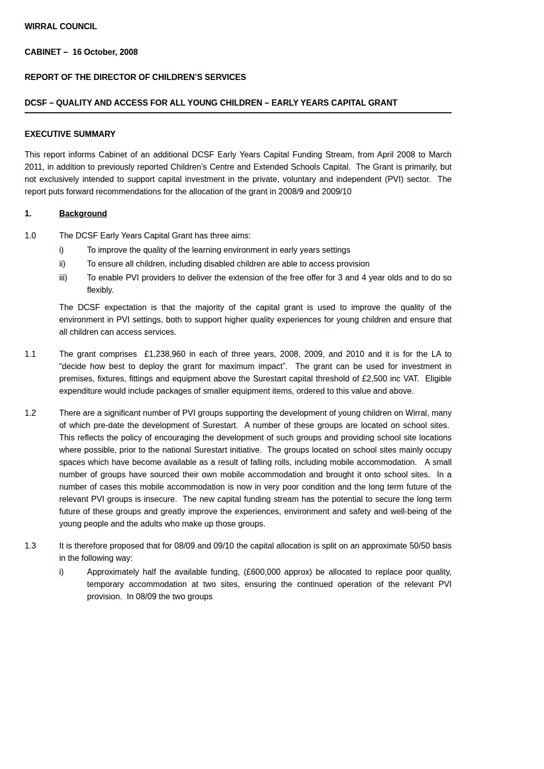WIRRAL COUNCIL
CABINET – 16 October, 2008
REPORT OF THE DIRECTOR OF CHILDREN’S SERVICES
DCSF – QUALITY AND ACCESS FOR ALL YOUNG CHILDREN – EARLY YEARS CAPITAL GRANT
EXECUTIVE SUMMARY
This report informs Cabinet of an additional DCSF Early Years Capital Funding Stream, from April 2008 to March 2011, in addition to previously reported Children’s Centre and Extended Schools Capital. The Grant is primarily, but not exclusively intended to support capital investment in the private, voluntary and independent (PVI) sector. The report puts forward recommendations for the allocation of the grant in 2008/9 and 2009/10
1.
Background
1.0
The DCSF Early Years Capital Grant has three aims:
i) To improve the quality of the learning environment in early years settings
ii) To ensure all children, including disabled children are able to access provision
iii) To enable PVI providers to deliver the extension of the free offer for 3 and 4 year olds and to do so flexibly.
The DCSF expectation is that the majority of the capital grant is used to improve the quality of the environment in PVI settings, both to support higher quality experiences for young children and ensure that all children can access services.
1.1
The grant comprises £1,238,960 in each of three years, 2008, 2009, and 2010 and it is for the LA to “decide how best to deploy the grant for maximum impact”. The grant can be used for investment in premises, fixtures, fittings and equipment above the Surestart capital threshold of £2,500 inc VAT. Eligible expenditure would include packages of smaller equipment items, ordered to this value and above.
1.2
There are a significant number of PVI groups supporting the development of young children on Wirral, many of which pre-date the development of Surestart. A number of these groups are located on school sites. This reflects the policy of encouraging the development of such groups and providing school site locations where possible, prior to the national Surestart initiative. The groups located on school sites mainly occupy spaces which have become available as a result of falling rolls, including mobile accommodation. A small number of groups have sourced their own mobile accommodation and brought it onto school sites. In a number of cases this mobile accommodation is now in very poor condition and the long term future of the relevant PVI groups is insecure. The new capital funding stream has the potential to secure the long term future of these groups and greatly improve the experiences, environment and safety and well-being of the young people and the adults who make up those groups.
1.3
It is therefore proposed that for 08/09 and 09/10 the capital allocation is split on an approximate 50/50 basis in the following way:
i) Approximately half the available funding, (£600,000 approx) be allocated to replace poor quality, temporary accommodation at two sites, ensuring the continued operation of the relevant PVI provision. In 08/09 the two groups